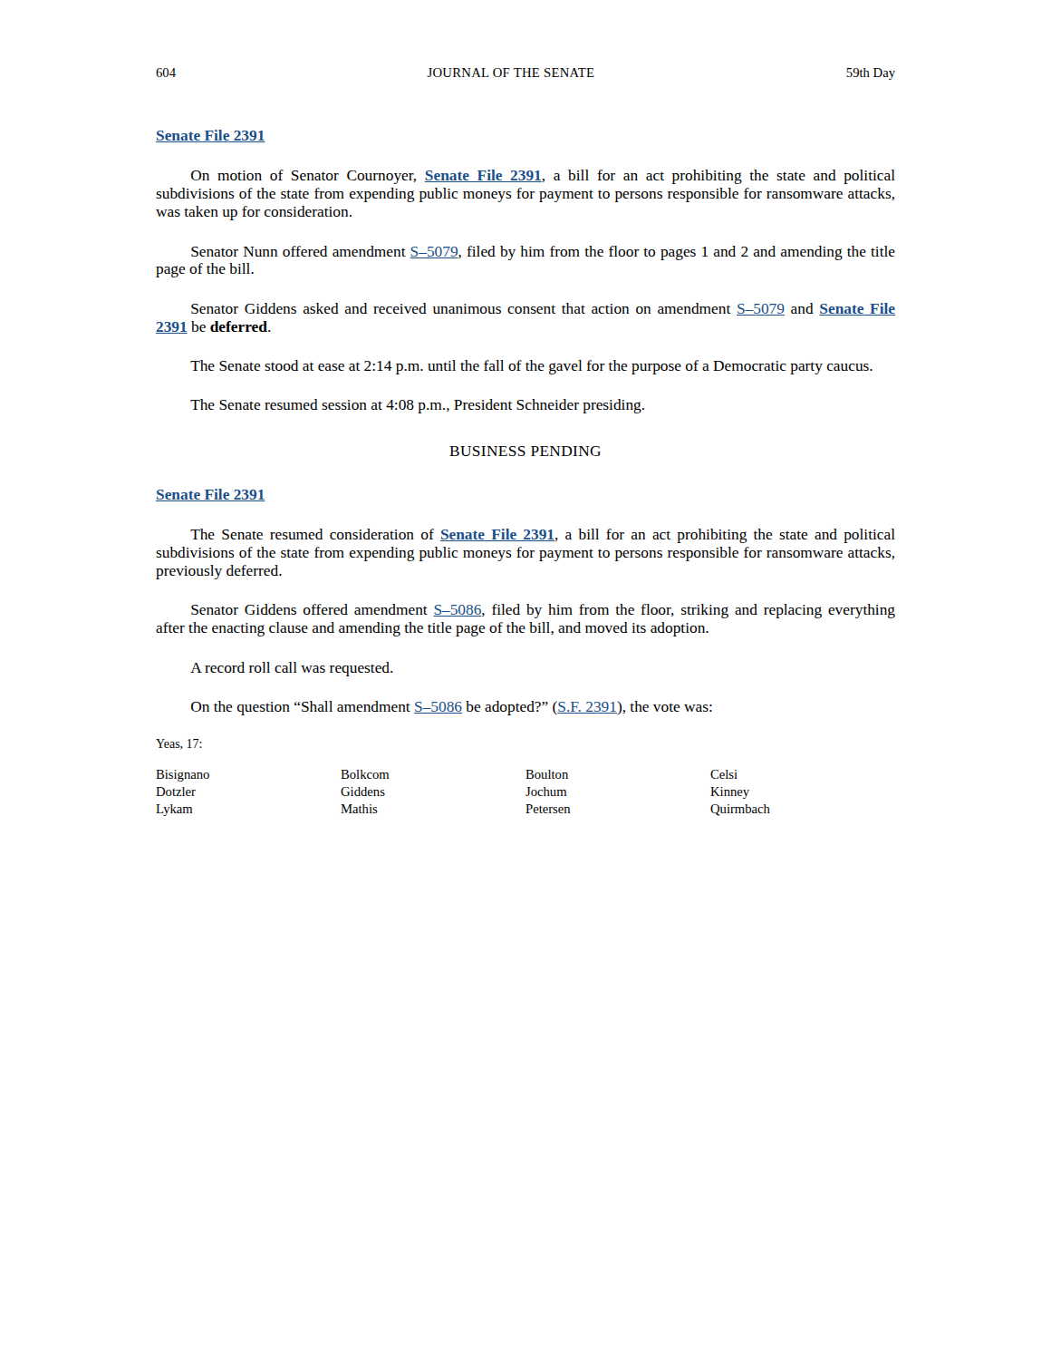604 JOURNAL OF THE SENATE 59th Day
Senate File 2391
On motion of Senator Cournoyer, Senate File 2391, a bill for an act prohibiting the state and political subdivisions of the state from expending public moneys for payment to persons responsible for ransomware attacks, was taken up for consideration.
Senator Nunn offered amendment S–5079, filed by him from the floor to pages 1 and 2 and amending the title page of the bill.
Senator Giddens asked and received unanimous consent that action on amendment S–5079 and Senate File 2391 be deferred.
The Senate stood at ease at 2:14 p.m. until the fall of the gavel for the purpose of a Democratic party caucus.
The Senate resumed session at 4:08 p.m., President Schneider presiding.
BUSINESS PENDING
Senate File 2391
The Senate resumed consideration of Senate File 2391, a bill for an act prohibiting the state and political subdivisions of the state from expending public moneys for payment to persons responsible for ransomware attacks, previously deferred.
Senator Giddens offered amendment S–5086, filed by him from the floor, striking and replacing everything after the enacting clause and amending the title page of the bill, and moved its adoption.
A record roll call was requested.
On the question “Shall amendment S–5086 be adopted?” (S.F. 2391), the vote was:
Yeas, 17:
| Bisignano | Bolkcom | Boulton | Celsi |
| Dotzler | Giddens | Jochum | Kinney |
| Lykam | Mathis | Petersen | Quirmbach |